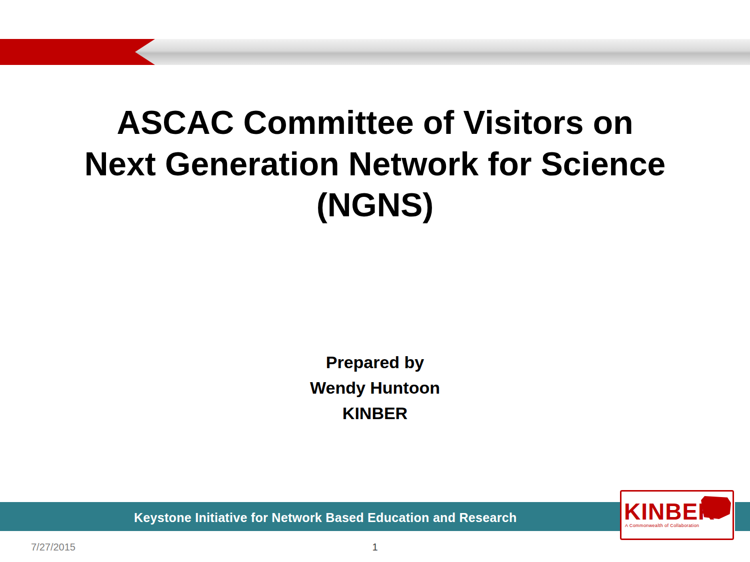ASCAC Committee of Visitors on
Next Generation Network for Science (NGNS)
Prepared by
Wendy Huntoon
KINBER
Keystone Initiative for Network Based Education and Research
KINBER
A Commonwealth of Collaboration
7/27/2015
1